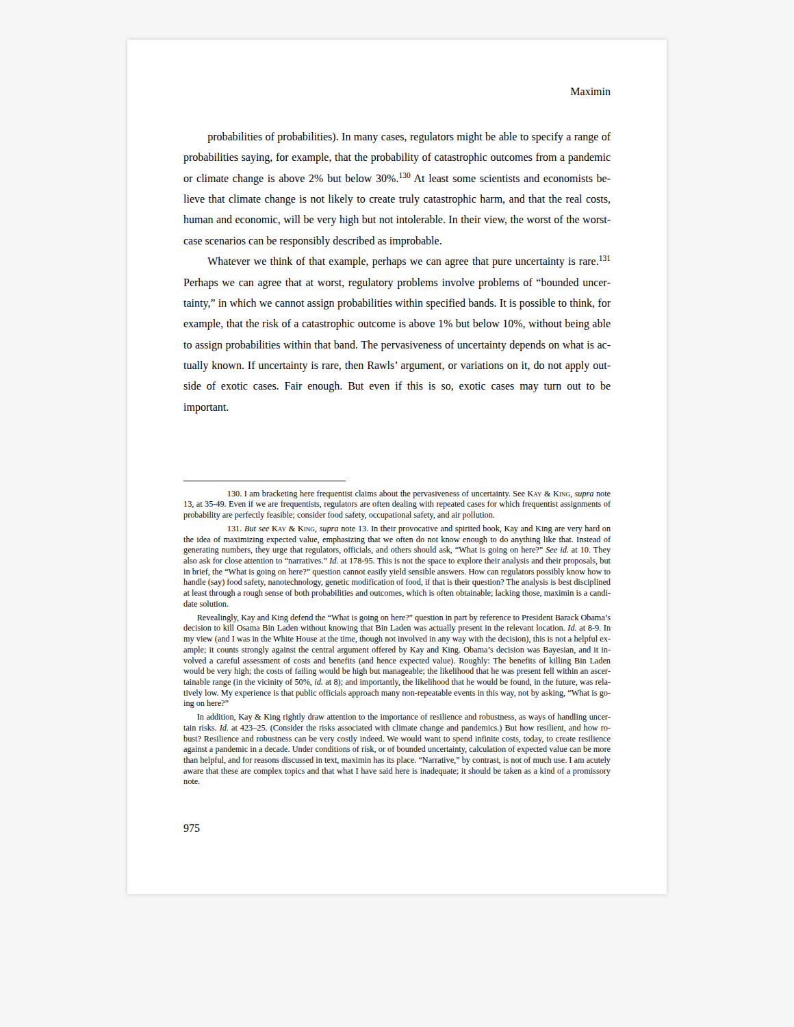Maximin
probabilities of probabilities). In many cases, regulators might be able to specify a range of probabilities saying, for example, that the probability of catastrophic outcomes from a pandemic or climate change is above 2% but below 30%.130 At least some scientists and economists believe that climate change is not likely to create truly catastrophic harm, and that the real costs, human and economic, will be very high but not intolerable. In their view, the worst of the worst-case scenarios can be responsibly described as improbable.
Whatever we think of that example, perhaps we can agree that pure uncertainty is rare.131 Perhaps we can agree that at worst, regulatory problems involve problems of “bounded uncertainty,” in which we cannot assign probabilities within specified bands. It is possible to think, for example, that the risk of a catastrophic outcome is above 1% but below 10%, without being able to assign probabilities within that band. The pervasiveness of uncertainty depends on what is actually known. If uncertainty is rare, then Rawls’ argument, or variations on it, do not apply outside of exotic cases. Fair enough. But even if this is so, exotic cases may turn out to be important.
130. I am bracketing here frequentist claims about the pervasiveness of uncertainty. See Kay & King, supra note 13, at 35-49. Even if we are frequentists, regulators are often dealing with repeated cases for which frequentist assignments of probability are perfectly feasible; consider food safety, occupational safety, and air pollution.
131. But see Kay & King, supra note 13. In their provocative and spirited book, Kay and King are very hard on the idea of maximizing expected value, emphasizing that we often do not know enough to do anything like that. Instead of generating numbers, they urge that regulators, officials, and others should ask, “What is going on here?” See id. at 10. They also ask for close attention to “narratives.” Id. at 178-95. This is not the space to explore their analysis and their proposals, but in brief, the “What is going on here?” question cannot easily yield sensible answers. How can regulators possibly know how to handle (say) food safety, nanotechnology, genetic modification of food, if that is their question? The analysis is best disciplined at least through a rough sense of both probabilities and outcomes, which is often obtainable; lacking those, maximin is a candidate solution.
Revealingly, Kay and King defend the “What is going on here?” question in part by reference to President Barack Obama’s decision to kill Osama Bin Laden without knowing that Bin Laden was actually present in the relevant location. Id. at 8-9. In my view (and I was in the White House at the time, though not involved in any way with the decision), this is not a helpful example; it counts strongly against the central argument offered by Kay and King. Obama’s decision was Bayesian, and it involved a careful assessment of costs and benefits (and hence expected value). Roughly: The benefits of killing Bin Laden would be very high; the costs of failing would be high but manageable; the likelihood that he was present fell within an ascertainable range (in the vicinity of 50%, id. at 8); and importantly, the likelihood that he would be found, in the future, was relatively low. My experience is that public officials approach many non-repeatable events in this way, not by asking, “What is going on here?”
In addition, Kay & King rightly draw attention to the importance of resilience and robustness, as ways of handling uncertain risks. Id. at 423–25. (Consider the risks associated with climate change and pandemics.) But how resilient, and how robust? Resilience and robustness can be very costly indeed. We would want to spend infinite costs, today, to create resilience against a pandemic in a decade. Under conditions of risk, or of bounded uncertainty, calculation of expected value can be more than helpful, and for reasons discussed in text, maximin has its place. “Narrative,” by contrast, is not of much use. I am acutely aware that these are complex topics and that what I have said here is inadequate; it should be taken as a kind of a promissory note.
975